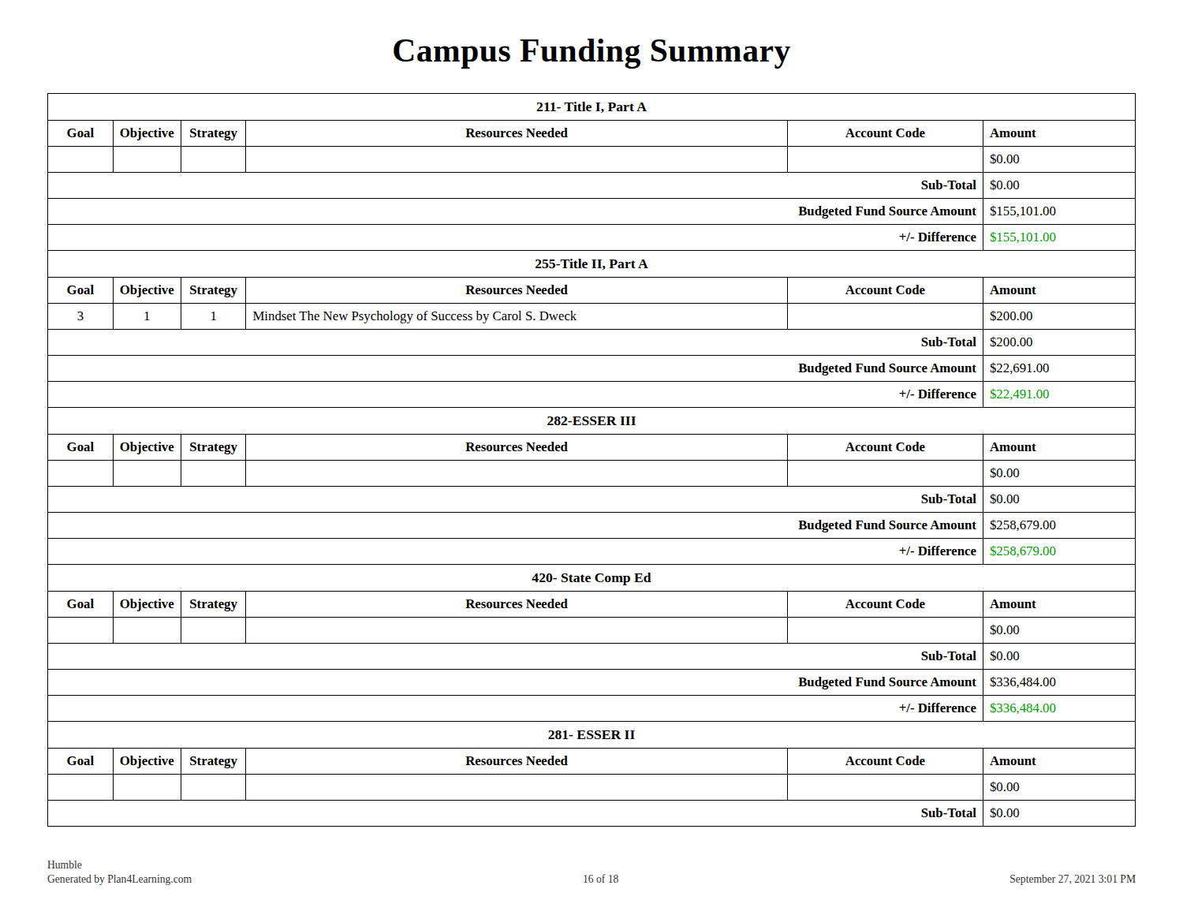Campus Funding Summary
| 211- Title I, Part A |
| Goal | Objective | Strategy | Resources Needed | Account Code | Amount |
| | | | | | $0.00 |
| Sub-Total | $0.00 |
| Budgeted Fund Source Amount | $155,101.00 |
| +/- Difference | $155,101.00 |
| 255-Title II, Part A |
| Goal | Objective | Strategy | Resources Needed | Account Code | Amount |
| 3 | 1 | 1 | Mindset The New Psychology of Success by Carol S. Dweck | | $200.00 |
| Sub-Total | $200.00 |
| Budgeted Fund Source Amount | $22,691.00 |
| +/- Difference | $22,491.00 |
| 282-ESSER III |
| Goal | Objective | Strategy | Resources Needed | Account Code | Amount |
| | | | | | $0.00 |
| Sub-Total | $0.00 |
| Budgeted Fund Source Amount | $258,679.00 |
| +/- Difference | $258,679.00 |
| 420- State Comp Ed |
| Goal | Objective | Strategy | Resources Needed | Account Code | Amount |
| | | | | | $0.00 |
| Sub-Total | $0.00 |
| Budgeted Fund Source Amount | $336,484.00 |
| +/- Difference | $336,484.00 |
| 281- ESSER II |
| Goal | Objective | Strategy | Resources Needed | Account Code | Amount |
| | | | | | $0.00 |
| Sub-Total | $0.00 |
Humble
Generated by Plan4Learning.com
16 of 18
September 27, 2021 3:01 PM